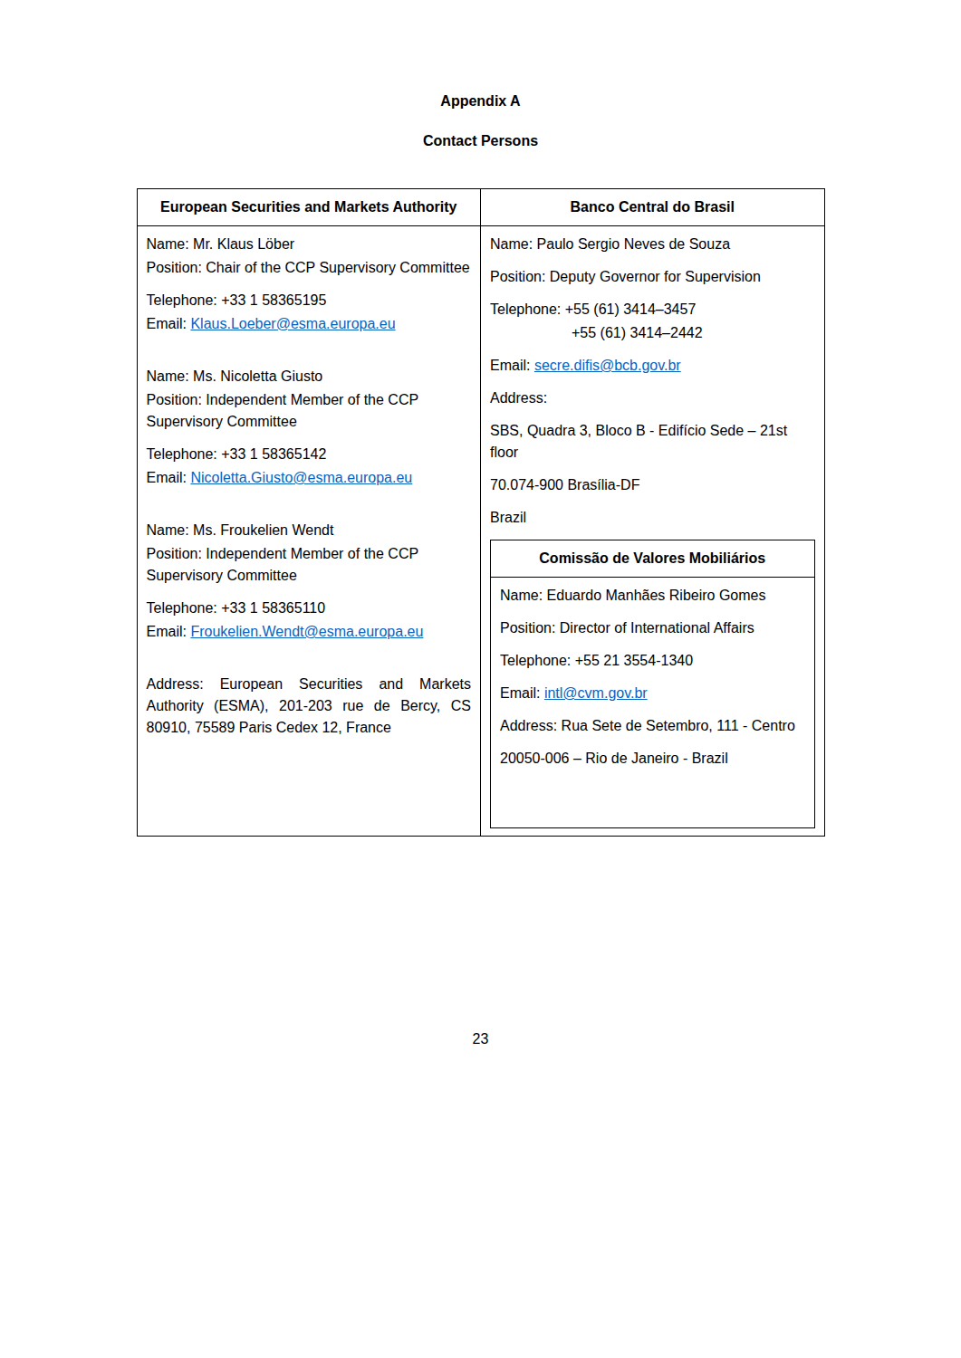Appendix A
Contact Persons
| European Securities and Markets Authority | Banco Central do Brasil |
| --- | --- |
| Name: Mr. Klaus Löber Position: Chair of the CCP Supervisory Committee Telephone: +33 1 58365195 Email: Klaus.Loeber@esma.europa.eu Name: Ms. Nicoletta Giusto Position: Independent Member of the CCP Supervisory Committee Telephone: +33 1 58365142 Email: Nicoletta.Giusto@esma.europa.eu Name: Ms. Froukelien Wendt Position: Independent Member of the CCP Supervisory Committee Telephone: +33 1 58365110 Email: Froukelien.Wendt@esma.europa.eu Address: European Securities and Markets Authority (ESMA), 201-203 rue de Bercy, CS 80910, 75589 Paris Cedex 12, France | Name: Paulo Sergio Neves de Souza Position: Deputy Governor for Supervision Telephone: +55 (61) 3414–3457 +55 (61) 3414–2442 Email: secre.difis@bcb.gov.br Address: SBS, Quadra 3, Bloco B - Edifício Sede – 21st floor 70.074-900 Brasília-DF Brazil / Comissão de Valores Mobiliários / / --- / / Name: Eduardo Manhães Ribeiro Gomes Position: Director of International Affairs Telephone: +55 21 3554-1340 Email: intl@cvm.gov.br Address: Rua Sete de Setembro, 111 - Centro 20050-006 – Rio de Janeiro - Brazil / |
23